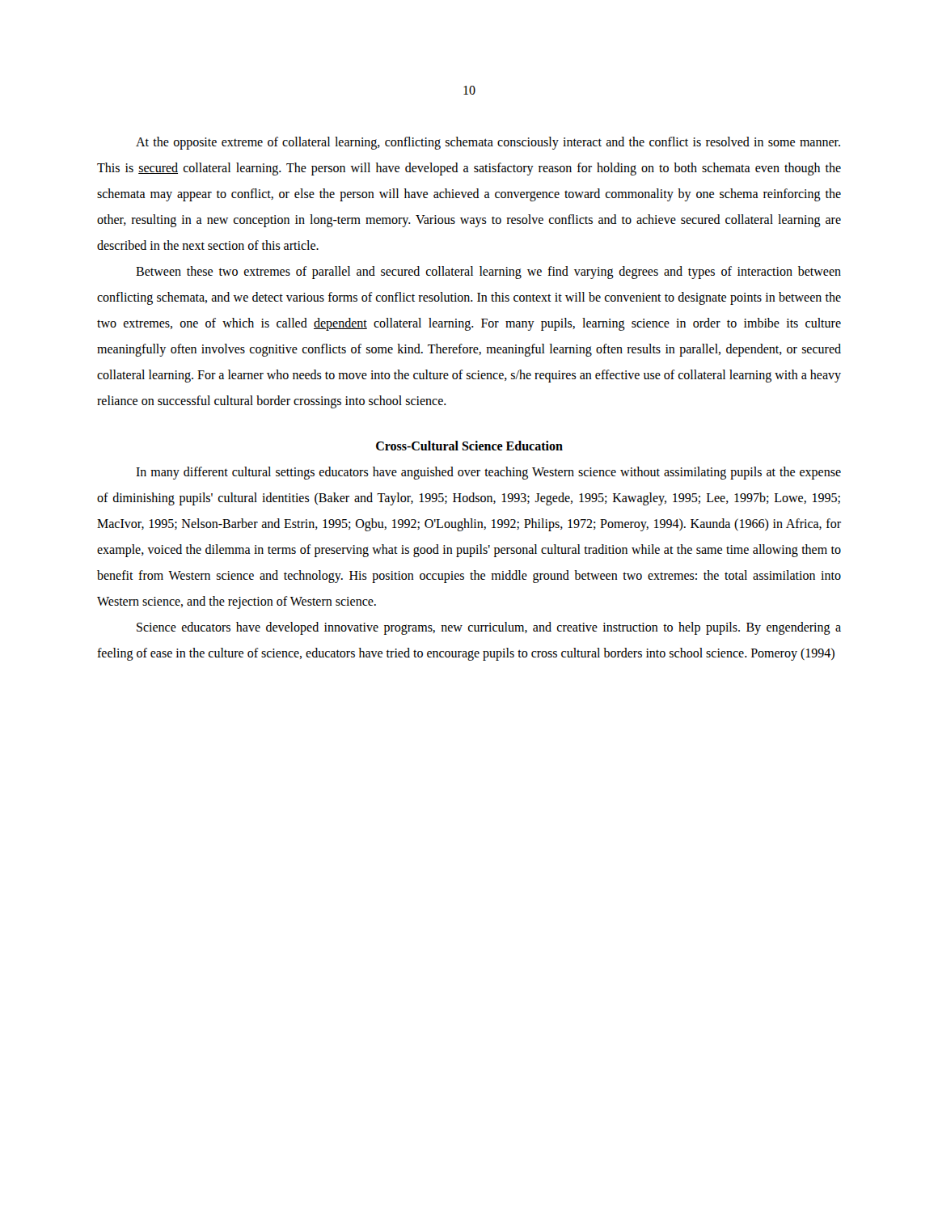10
At the opposite extreme of collateral learning, conflicting schemata consciously interact and the conflict is resolved in some manner. This is secured collateral learning. The person will have developed a satisfactory reason for holding on to both schemata even though the schemata may appear to conflict, or else the person will have achieved a convergence toward commonality by one schema reinforcing the other, resulting in a new conception in long-term memory. Various ways to resolve conflicts and to achieve secured collateral learning are described in the next section of this article.
Between these two extremes of parallel and secured collateral learning we find varying degrees and types of interaction between conflicting schemata, and we detect various forms of conflict resolution. In this context it will be convenient to designate points in between the two extremes, one of which is called dependent collateral learning. For many pupils, learning science in order to imbibe its culture meaningfully often involves cognitive conflicts of some kind. Therefore, meaningful learning often results in parallel, dependent, or secured collateral learning. For a learner who needs to move into the culture of science, s/he requires an effective use of collateral learning with a heavy reliance on successful cultural border crossings into school science.
Cross-Cultural Science Education
In many different cultural settings educators have anguished over teaching Western science without assimilating pupils at the expense of diminishing pupils' cultural identities (Baker and Taylor, 1995; Hodson, 1993; Jegede, 1995; Kawagley, 1995; Lee, 1997b; Lowe, 1995; MacIvor, 1995; Nelson-Barber and Estrin, 1995; Ogbu, 1992; O'Loughlin, 1992; Philips, 1972; Pomeroy, 1994). Kaunda (1966) in Africa, for example, voiced the dilemma in terms of preserving what is good in pupils' personal cultural tradition while at the same time allowing them to benefit from Western science and technology. His position occupies the middle ground between two extremes: the total assimilation into Western science, and the rejection of Western science.
Science educators have developed innovative programs, new curriculum, and creative instruction to help pupils. By engendering a feeling of ease in the culture of science, educators have tried to encourage pupils to cross cultural borders into school science. Pomeroy (1994)